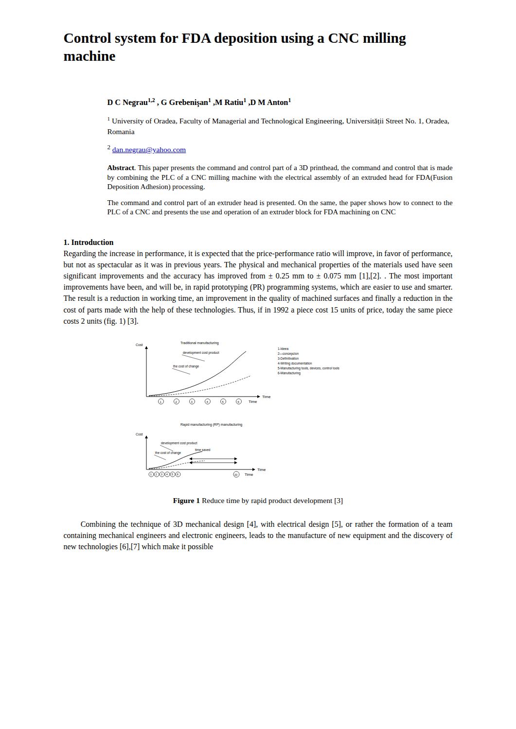Control system for FDA deposition using a CNC milling machine
D C Negrau1,2 , G Grebenişan1 ,M Ratiu1 ,D M Anton1
1 University of Oradea, Faculty of Managerial and Technological Engineering, Universității Street No. 1, Oradea, Romania
2 dan.negrau@yahoo.com
Abstract. This paper presents the command and control part of a 3D printhead, the command and control that is made by combining the PLC of a CNC milling machine with the electrical assembly of an extruded head for FDA(Fusion Deposition Adhesion) processing.
The command and control part of an extruder head is presented. On the same, the paper shows how to connect to the PLC of a CNC and presents the use and operation of an extruder block for FDA machining on CNC
1. Introduction
Regarding the increase in performance, it is expected that the price-performance ratio will improve, in favor of performance, but not as spectacular as it was in previous years. The physical and mechanical properties of the materials used have seen significant improvements and the accuracy has improved from ± 0.25 mm to ± 0.075 mm [1],[2]. . The most important improvements have been, and will be, in rapid prototyping (PR) programming systems, which are easier to use and smarter. The result is a reduction in working time, an improvement in the quality of machined surfaces and finally a reduction in the cost of parts made with the help of these technologies. Thus, if in 1992 a piece cost 15 units of price, today the same piece costs 2 units (fig. 1) [3].
Cost Traditional manufacturing Time development cost product the cost of change 1 2 3 4 5 6 Time 1-Ideea 2—concepcion 3-Definitivation 4-Writing documentation 5-Manufacturing tools, devices, control tools 6-Manufacturing Rapid manufacturing (RP) manufacturing Cost Time development cost product the cost of change time saved 1 2 3 4 5 6 20 Time
Figure 1 Reduce time by rapid product development [3]
Combining the technique of 3D mechanical design [4], with electrical design [5], or rather the formation of a team containing mechanical engineers and electronic engineers, leads to the manufacture of new equipment and the discovery of new technologies [6],[7] which make it possible